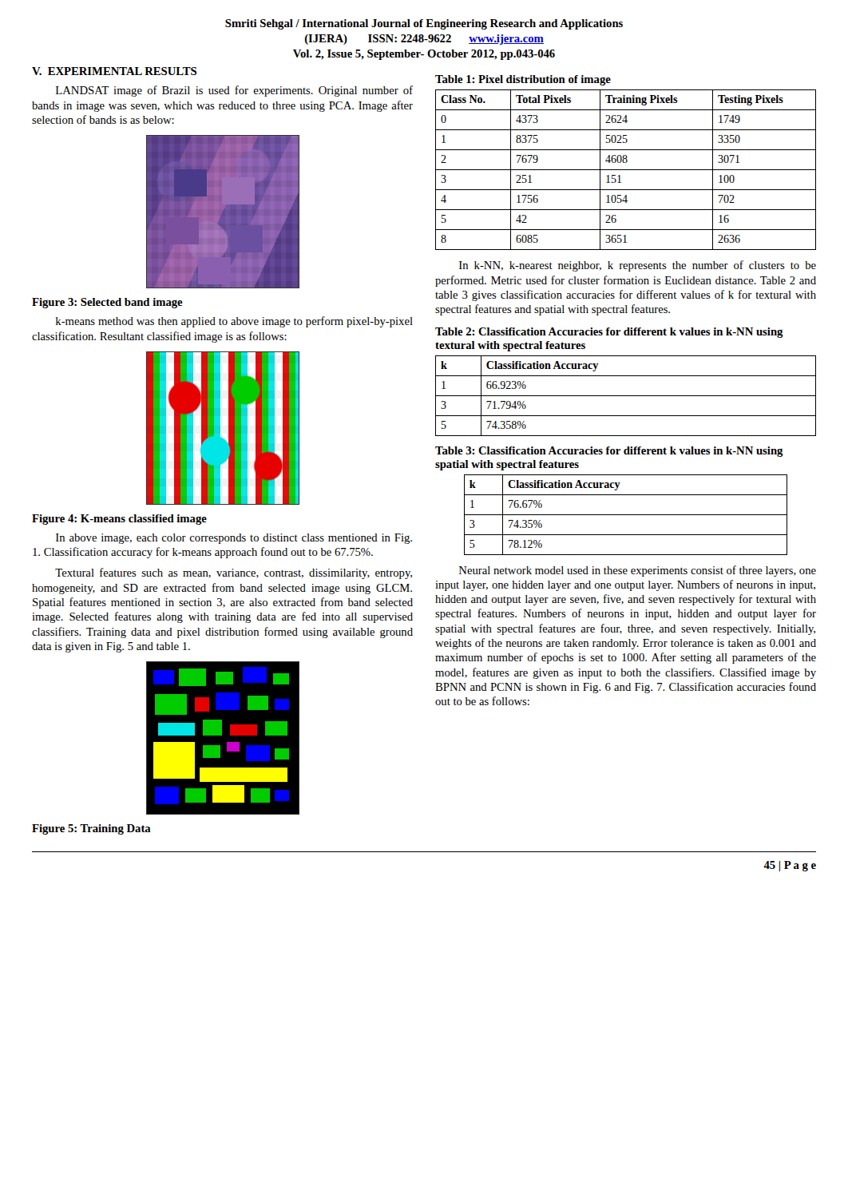Smriti Sehgal / International Journal of Engineering Research and Applications
(IJERA) ISSN: 2248-9622 www.ijera.com
Vol. 2, Issue 5, September- October 2012, pp.043-046
V. EXPERIMENTAL RESULTS
LANDSAT image of Brazil is used for experiments. Original number of bands in image was seven, which was reduced to three using PCA. Image after selection of bands is as below:
Figure 3: Selected band image
k-means method was then applied to above image to perform pixel-by-pixel classification. Resultant classified image is as follows:
Figure 4: K-means classified image
In above image, each color corresponds to distinct class mentioned in Fig. 1. Classification accuracy for k-means approach found out to be 67.75%.
Textural features such as mean, variance, contrast, dissimilarity, entropy, homogeneity, and SD are extracted from band selected image using GLCM. Spatial features mentioned in section 3, are also extracted from band selected image. Selected features along with training data are fed into all supervised classifiers. Training data and pixel distribution formed using available ground data is given in Fig. 5 and table 1.
Figure 5: Training Data
Table 1: Pixel distribution of image
| Class No. | Total Pixels | Training Pixels | Testing Pixels |
| --- | --- | --- | --- |
| 0 | 4373 | 2624 | 1749 |
| 1 | 8375 | 5025 | 3350 |
| 2 | 7679 | 4608 | 3071 |
| 3 | 251 | 151 | 100 |
| 4 | 1756 | 1054 | 702 |
| 5 | 42 | 26 | 16 |
| 8 | 6085 | 3651 | 2636 |
In k-NN, k-nearest neighbor, k represents the number of clusters to be performed. Metric used for cluster formation is Euclidean distance. Table 2 and table 3 gives classification accuracies for different values of k for textural with spectral features and spatial with spectral features.
Table 2: Classification Accuracies for different k values in k-NN using textural with spectral features
| k | Classification Accuracy |
| --- | --- |
| 1 | 66.923% |
| 3 | 71.794% |
| 5 | 74.358% |
Table 3: Classification Accuracies for different k values in k-NN using spatial with spectral features
| k | Classification Accuracy |
| --- | --- |
| 1 | 76.67% |
| 3 | 74.35% |
| 5 | 78.12% |
Neural network model used in these experiments consist of three layers, one input layer, one hidden layer and one output layer. Numbers of neurons in input, hidden and output layer are seven, five, and seven respectively for textural with spectral features. Numbers of neurons in input, hidden and output layer for spatial with spectral features are four, three, and seven respectively. Initially, weights of the neurons are taken randomly. Error tolerance is taken as 0.001 and maximum number of epochs is set to 1000. After setting all parameters of the model, features are given as input to both the classifiers. Classified image by BPNN and PCNN is shown in Fig. 6 and Fig. 7. Classification accuracies found out to be as follows:
45 | P a g e